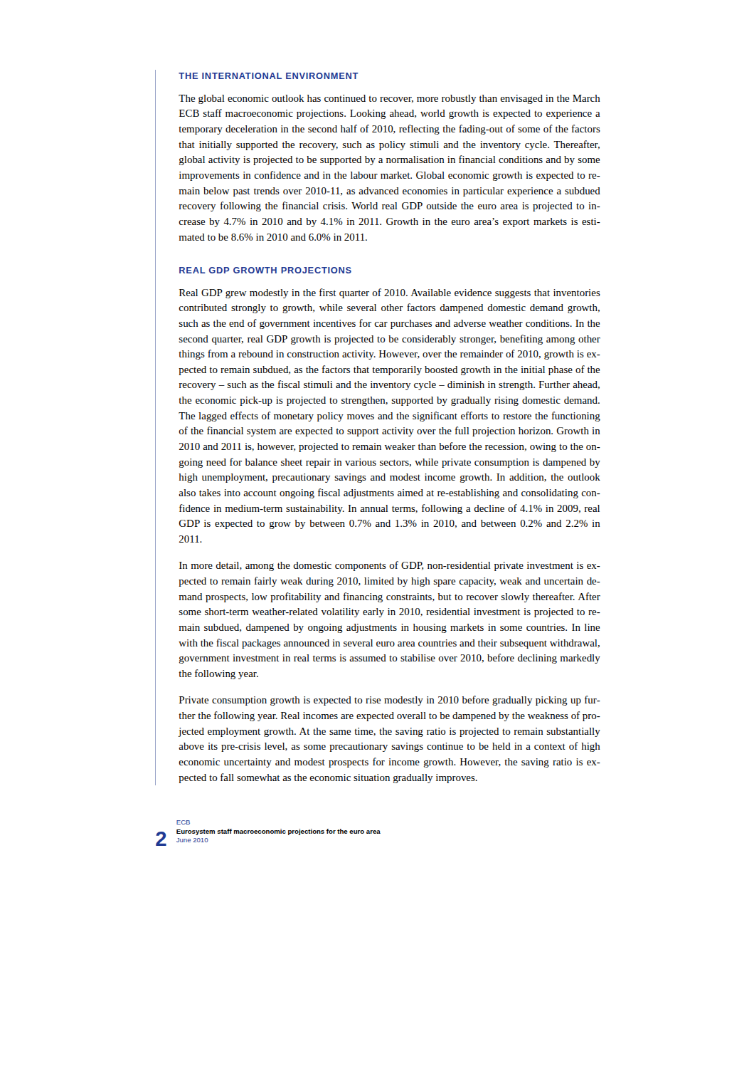The international environment
The global economic outlook has continued to recover, more robustly than envisaged in the March ECB staff macroeconomic projections. Looking ahead, world growth is expected to experience a temporary deceleration in the second half of 2010, reflecting the fading-out of some of the factors that initially supported the recovery, such as policy stimuli and the inventory cycle. Thereafter, global activity is projected to be supported by a normalisation in financial conditions and by some improvements in confidence and in the labour market. Global economic growth is expected to remain below past trends over 2010-11, as advanced economies in particular experience a subdued recovery following the financial crisis. World real GDP outside the euro area is projected to increase by 4.7% in 2010 and by 4.1% in 2011. Growth in the euro area’s export markets is estimated to be 8.6% in 2010 and 6.0% in 2011.
Real GDP growth projections
Real GDP grew modestly in the first quarter of 2010. Available evidence suggests that inventories contributed strongly to growth, while several other factors dampened domestic demand growth, such as the end of government incentives for car purchases and adverse weather conditions. In the second quarter, real GDP growth is projected to be considerably stronger, benefiting among other things from a rebound in construction activity. However, over the remainder of 2010, growth is expected to remain subdued, as the factors that temporarily boosted growth in the initial phase of the recovery – such as the fiscal stimuli and the inventory cycle – diminish in strength. Further ahead, the economic pick-up is projected to strengthen, supported by gradually rising domestic demand. The lagged effects of monetary policy moves and the significant efforts to restore the functioning of the financial system are expected to support activity over the full projection horizon. Growth in 2010 and 2011 is, however, projected to remain weaker than before the recession, owing to the ongoing need for balance sheet repair in various sectors, while private consumption is dampened by high unemployment, precautionary savings and modest income growth. In addition, the outlook also takes into account ongoing fiscal adjustments aimed at re-establishing and consolidating confidence in medium-term sustainability. In annual terms, following a decline of 4.1% in 2009, real GDP is expected to grow by between 0.7% and 1.3% in 2010, and between 0.2% and 2.2% in 2011.
In more detail, among the domestic components of GDP, non-residential private investment is expected to remain fairly weak during 2010, limited by high spare capacity, weak and uncertain demand prospects, low profitability and financing constraints, but to recover slowly thereafter. After some short-term weather-related volatility early in 2010, residential investment is projected to remain subdued, dampened by ongoing adjustments in housing markets in some countries. In line with the fiscal packages announced in several euro area countries and their subsequent withdrawal, government investment in real terms is assumed to stabilise over 2010, before declining markedly the following year.
Private consumption growth is expected to rise modestly in 2010 before gradually picking up further the following year. Real incomes are expected overall to be dampened by the weakness of projected employment growth. At the same time, the saving ratio is projected to remain substantially above its pre-crisis level, as some precautionary savings continue to be held in a context of high economic uncertainty and modest prospects for income growth. However, the saving ratio is expected to fall somewhat as the economic situation gradually improves.
2
ECB
Eurosystem staff macroeconomic projections for the euro area
June 2010